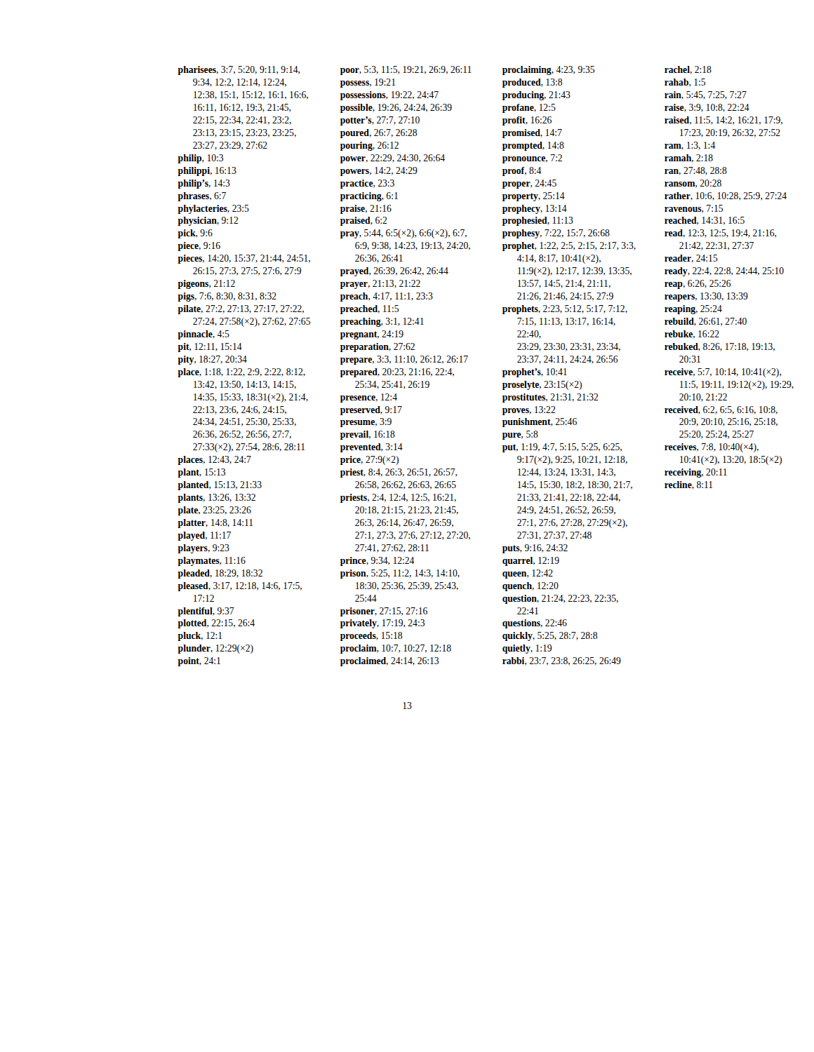pharisees, 3:7, 5:20, 9:11, 9:14, 9:34, 12:2, 12:14, 12:24, 12:38, 15:1, 15:12, 16:1, 16:6, 16:11, 16:12, 19:3, 21:45, 22:15, 22:34, 22:41, 23:2, 23:13, 23:15, 23:23, 23:25, 23:27, 23:29, 27:62
philip, 10:3
philippi, 16:13
philip’s, 14:3
phrases, 6:7
phylacteries, 23:5
physician, 9:12
pick, 9:6
piece, 9:16
pieces, 14:20, 15:37, 21:44, 24:51, 26:15, 27:3, 27:5, 27:6, 27:9
pigeons, 21:12
pigs, 7:6, 8:30, 8:31, 8:32
pilate, 27:2, 27:13, 27:17, 27:22, 27:24, 27:58(×2), 27:62, 27:65
pinnacle, 4:5
pit, 12:11, 15:14
pity, 18:27, 20:34
place, 1:18, 1:22, 2:9, 2:22, 8:12, 13:42, 13:50, 14:13, 14:15, 14:35, 15:33, 18:31(×2), 21:4, 22:13, 23:6, 24:6, 24:15, 24:34, 24:51, 25:30, 25:33, 26:36, 26:52, 26:56, 27:7, 27:33(×2), 27:54, 28:6, 28:11
places, 12:43, 24:7
plant, 15:13
planted, 15:13, 21:33
plants, 13:26, 13:32
plate, 23:25, 23:26
platter, 14:8, 14:11
played, 11:17
players, 9:23
playmates, 11:16
pleaded, 18:29, 18:32
pleased, 3:17, 12:18, 14:6, 17:5, 17:12
plentiful, 9:37
plotted, 22:15, 26:4
pluck, 12:1
plunder, 12:29(×2)
point, 24:1
poor, 5:3, 11:5, 19:21, 26:9, 26:11
possess, 19:21
possessions, 19:22, 24:47
possible, 19:26, 24:24, 26:39
potter’s, 27:7, 27:10
poured, 26:7, 26:28
pouring, 26:12
power, 22:29, 24:30, 26:64
powers, 14:2, 24:29
practice, 23:3
practicing, 6:1
praise, 21:16
praised, 6:2
pray, 5:44, 6:5(×2), 6:6(×2), 6:7, 6:9, 9:38, 14:23, 19:13, 24:20, 26:36, 26:41
prayed, 26:39, 26:42, 26:44
prayer, 21:13, 21:22
preach, 4:17, 11:1, 23:3
preached, 11:5
preaching, 3:1, 12:41
pregnant, 24:19
preparation, 27:62
prepare, 3:3, 11:10, 26:12, 26:17
prepared, 20:23, 21:16, 22:4, 25:34, 25:41, 26:19
presence, 12:4
preserved, 9:17
presume, 3:9
prevail, 16:18
prevented, 3:14
price, 27:9(×2)
priest, 8:4, 26:3, 26:51, 26:57, 26:58, 26:62, 26:63, 26:65
priests, 2:4, 12:4, 12:5, 16:21, 20:18, 21:15, 21:23, 21:45, 26:3, 26:14, 26:47, 26:59, 27:1, 27:3, 27:6, 27:12, 27:20, 27:41, 27:62, 28:11
prince, 9:34, 12:24
prison, 5:25, 11:2, 14:3, 14:10, 18:30, 25:36, 25:39, 25:43, 25:44
prisoner, 27:15, 27:16
privately, 17:19, 24:3
proceeds, 15:18
proclaim, 10:7, 10:27, 12:18
proclaimed, 24:14, 26:13
proclaiming, 4:23, 9:35
produced, 13:8
producing, 21:43
profane, 12:5
profit, 16:26
promised, 14:7
prompted, 14:8
pronounce, 7:2
proof, 8:4
proper, 24:45
property, 25:14
prophecy, 13:14
prophesied, 11:13
prophesy, 7:22, 15:7, 26:68
prophet, 1:22, 2:5, 2:15, 2:17, 3:3, 4:14, 8:17, 10:41(×2), 11:9(×2), 12:17, 12:39, 13:35, 13:57, 14:5, 21:4, 21:11, 21:26, 21:46, 24:15, 27:9
prophets, 2:23, 5:12, 5:17, 7:12, 7:15, 11:13, 13:17, 16:14, 22:40,
23:29, 23:30, 23:31, 23:34, 23:37, 24:11, 24:24, 26:56
prophet’s, 10:41
proselyte, 23:15(×2)
prostitutes, 21:31, 21:32
proves, 13:22
punishment, 25:46
pure, 5:8
put, 1:19, 4:7, 5:15, 5:25, 6:25, 9:17(×2), 9:25, 10:21, 12:18, 12:44, 13:24, 13:31, 14:3, 14:5, 15:30, 18:2, 18:30, 21:7, 21:33, 21:41, 22:18, 22:44, 24:9, 24:51, 26:52, 26:59, 27:1, 27:6, 27:28, 27:29(×2), 27:31, 27:37, 27:48
puts, 9:16, 24:32
quarrel, 12:19
queen, 12:42
quench, 12:20
question, 21:24, 22:23, 22:35, 22:41
questions, 22:46
quickly, 5:25, 28:7, 28:8
quietly, 1:19
rabbi, 23:7, 23:8, 26:25, 26:49
rachel, 2:18
rahab, 1:5
rain, 5:45, 7:25, 7:27
raise, 3:9, 10:8, 22:24
raised, 11:5, 14:2, 16:21, 17:9, 17:23, 20:19, 26:32, 27:52
ram, 1:3, 1:4
ramah, 2:18
ran, 27:48, 28:8
ransom, 20:28
rather, 10:6, 10:28, 25:9, 27:24
ravenous, 7:15
reached, 14:31, 16:5
read, 12:3, 12:5, 19:4, 21:16, 21:42, 22:31, 27:37
reader, 24:15
ready, 22:4, 22:8, 24:44, 25:10
reap, 6:26, 25:26
reapers, 13:30, 13:39
reaping, 25:24
rebuild, 26:61, 27:40
rebuke, 16:22
rebuked, 8:26, 17:18, 19:13, 20:31
receive, 5:7, 10:14, 10:41(×2), 11:5, 19:11, 19:12(×2), 19:29, 20:10, 21:22
received, 6:2, 6:5, 6:16, 10:8, 20:9, 20:10, 25:16, 25:18, 25:20, 25:24, 25:27
receives, 7:8, 10:40(×4), 10:41(×2), 13:20, 18:5(×2)
receiving, 20:11
recline, 8:11
13